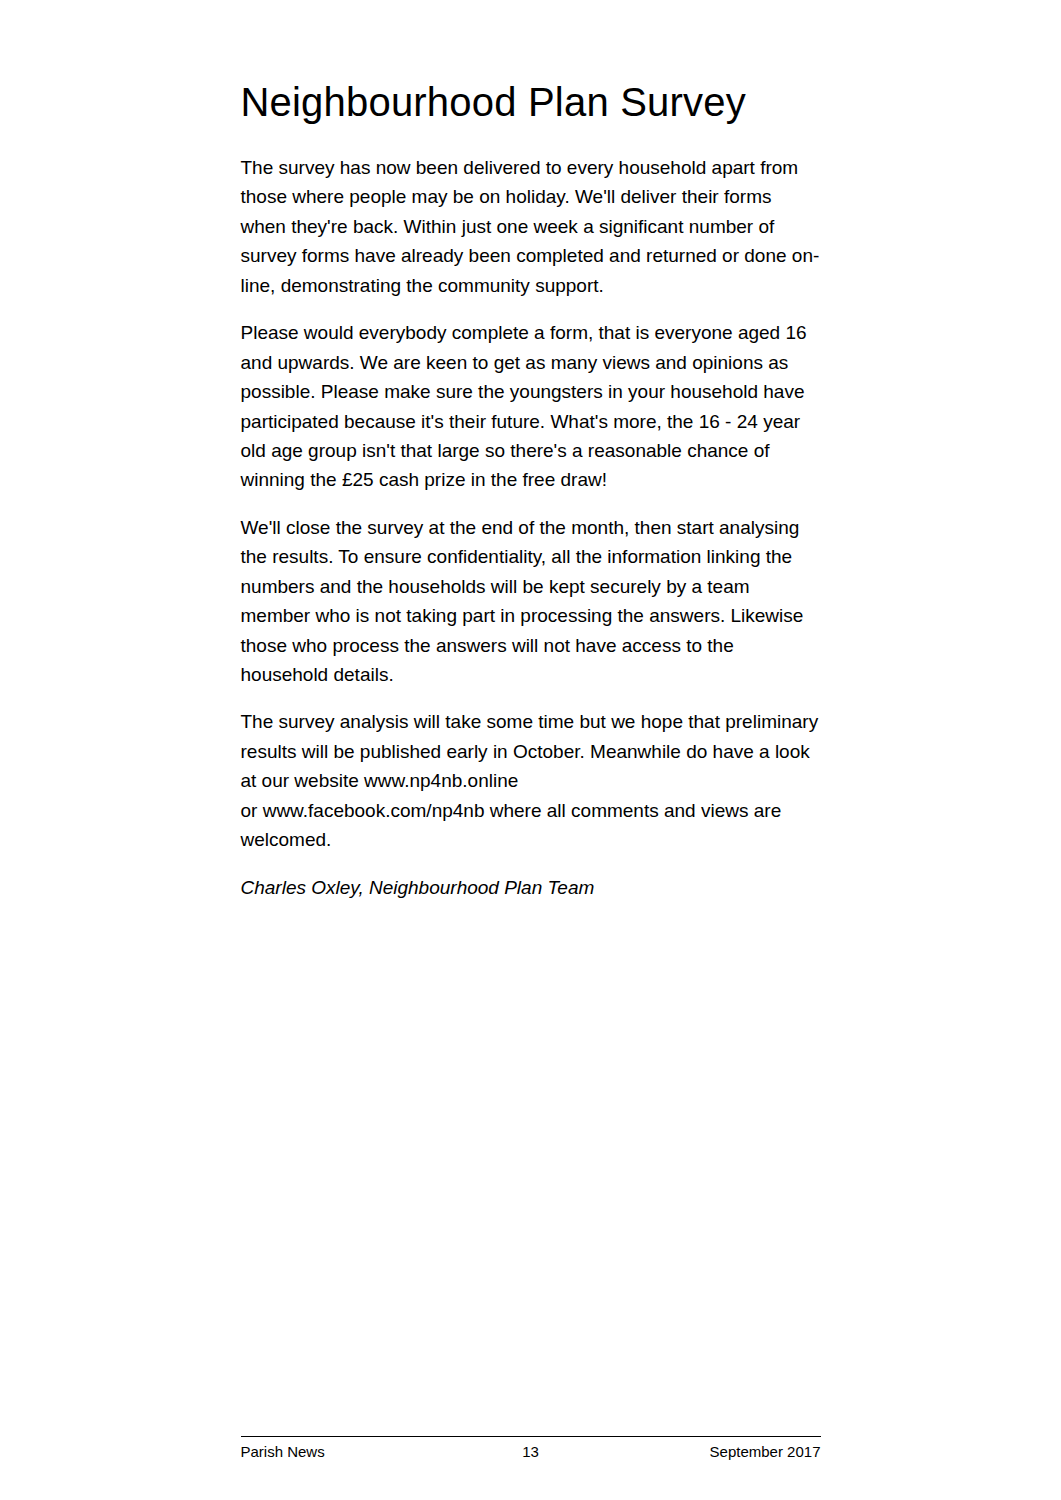Neighbourhood Plan Survey
The survey has now been delivered to every household apart from those where people may be on holiday. We'll deliver their forms when they're back. Within just one week a significant number of survey forms have already been completed and returned or done on-line, demonstrating the community support.
Please would everybody complete a form, that is everyone aged 16 and upwards. We are keen to get as many views and opinions as possible. Please make sure the youngsters in your household have participated because it's their future. What's more, the 16 - 24 year old age group isn't that large so there's a reasonable chance of winning the £25 cash prize in the free draw!
We'll close the survey at the end of the month, then start analysing the results. To ensure confidentiality, all the information linking the numbers and the households will be kept securely by a team member who is not taking part in processing the answers. Likewise those who process the answers will not have access to the household details.
The survey analysis will take some time but we hope that preliminary results will be published early in October. Meanwhile do have a look at our website www.np4nb.online
or www.facebook.com/np4nb where all comments and views are welcomed.
Charles Oxley, Neighbourhood Plan Team
Parish News
13
September 2017